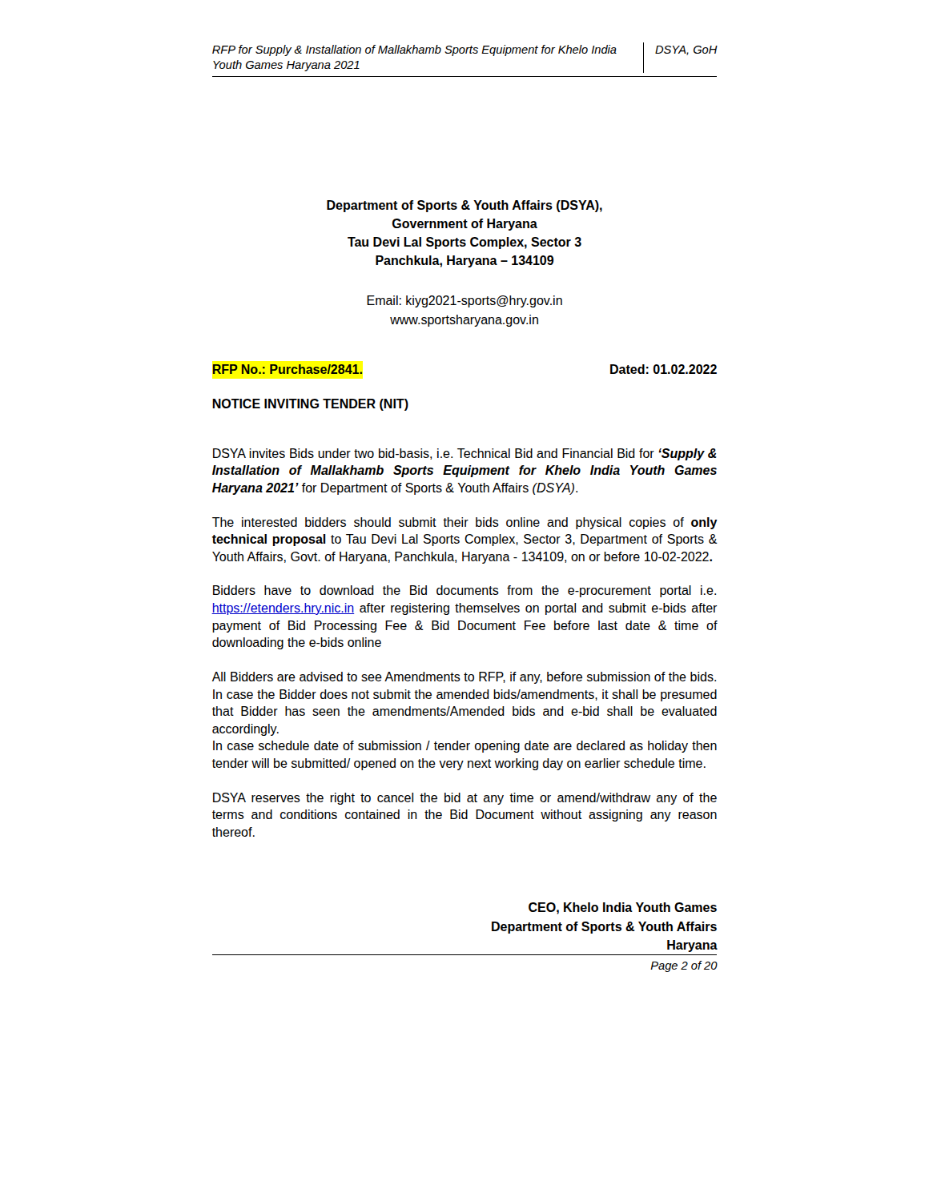RFP for Supply & Installation of Mallakhamb Sports Equipment for Khelo India Youth Games Haryana 2021
DSYA, GoH
Department of Sports & Youth Affairs (DSYA),
Government of Haryana
Tau Devi Lal Sports Complex, Sector 3
Panchkula, Haryana – 134109
Email: kiyg2021-sports@hry.gov.in
www.sportsharyana.gov.in
RFP No.: Purchase/2841. Dated: 01.02.2022
NOTICE INVITING TENDER (NIT)
DSYA invites Bids under two bid-basis, i.e. Technical Bid and Financial Bid for ‘Supply & Installation of Mallakhamb Sports Equipment for Khelo India Youth Games Haryana 2021’ for Department of Sports & Youth Affairs (DSYA).
The interested bidders should submit their bids online and physical copies of only technical proposal to Tau Devi Lal Sports Complex, Sector 3, Department of Sports & Youth Affairs, Govt. of Haryana, Panchkula, Haryana - 134109, on or before 10-02-2022.
Bidders have to download the Bid documents from the e-procurement portal i.e. https://etenders.hry.nic.in after registering themselves on portal and submit e-bids after payment of Bid Processing Fee & Bid Document Fee before last date & time of downloading the e-bids online
All Bidders are advised to see Amendments to RFP, if any, before submission of the bids. In case the Bidder does not submit the amended bids/amendments, it shall be presumed that Bidder has seen the amendments/Amended bids and e-bid shall be evaluated accordingly.
In case schedule date of submission / tender opening date are declared as holiday then tender will be submitted/ opened on the very next working day on earlier schedule time.
DSYA reserves the right to cancel the bid at any time or amend/withdraw any of the terms and conditions contained in the Bid Document without assigning any reason thereof.
CEO, Khelo India Youth Games
Department of Sports & Youth Affairs
Haryana
Page 2 of 20